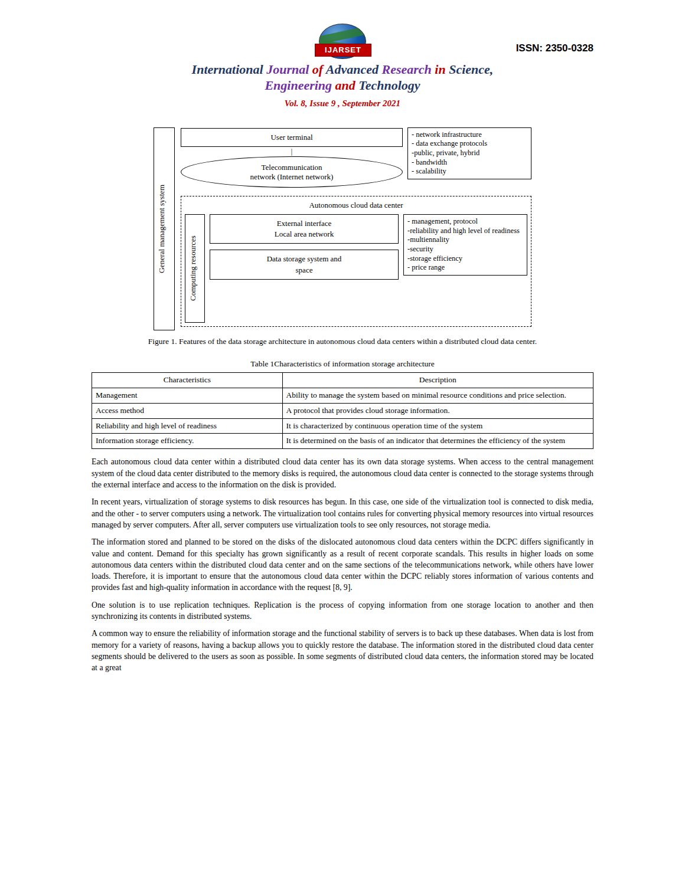IJARSET
ISSN: 2350-0328
International Journal of Advanced Research in Science,
Engineering and Technology
Vol. 8, Issue 9 , September 2021
| General management system | User terminal | - network infrastructure - data exchange protocols -public, private, hybrid - bandwidth - scalability |
| / Telecommunication network (Internet network) |
| Autonomous cloud data center / Computing resources / External interface Local area network Data storage system and space / - management, protocol -reliability and high level of readiness -multiennality -security -storage efficiency - price range / |
Figure 1. Features of the data storage architecture in autonomous cloud data centers within a distributed cloud data center.
Table 1Characteristics of information storage architecture
| Characteristics | Description |
| --- | --- |
| Management | Ability to manage the system based on minimal resource conditions and price selection. |
| Access method | A protocol that provides cloud storage information. |
| Reliability and high level of readiness | It is characterized by continuous operation time of the system |
| Information storage efficiency. | It is determined on the basis of an indicator that determines the efficiency of the system |
Each autonomous cloud data center within a distributed cloud data center has its own data storage systems. When access to the central management system of the cloud data center distributed to the memory disks is required, the autonomous cloud data center is connected to the storage systems through the external interface and access to the information on the disk is provided.
In recent years, virtualization of storage systems to disk resources has begun. In this case, one side of the virtualization tool is connected to disk media, and the other - to server computers using a network. The virtualization tool contains rules for converting physical memory resources into virtual resources managed by server computers. After all, server computers use virtualization tools to see only resources, not storage media.
The information stored and planned to be stored on the disks of the dislocated autonomous cloud data centers within the DCPC differs significantly in value and content. Demand for this specialty has grown significantly as a result of recent corporate scandals. This results in higher loads on some autonomous data centers within the distributed cloud data center and on the same sections of the telecommunications network, while others have lower loads. Therefore, it is important to ensure that the autonomous cloud data center within the DCPC reliably stores information of various contents and provides fast and high-quality information in accordance with the request [8, 9].
One solution is to use replication techniques. Replication is the process of copying information from one storage location to another and then synchronizing its contents in distributed systems.
A common way to ensure the reliability of information storage and the functional stability of servers is to back up these databases. When data is lost from memory for a variety of reasons, having a backup allows you to quickly restore the database. The information stored in the distributed cloud data center segments should be delivered to the users as soon as possible. In some segments of distributed cloud data centers, the information stored may be located at a great